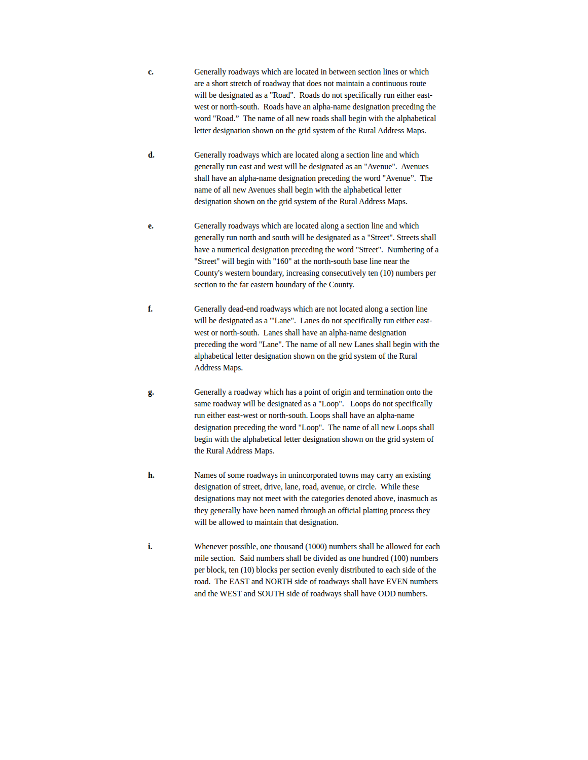c.
Generally roadways which are located in between section lines or which are a short stretch of roadway that does not maintain a continuous route will be designated as a "Road". Roads do not specifically run either east-west or north-south. Roads have an alpha-name designation preceding the word "Road.” The name of all new roads shall begin with the alphabetical letter designation shown on the grid system of the Rural Address Maps.
d.
Generally roadways which are located along a section line and which generally run east and west will be designated as an "Avenue". Avenues shall have an alpha-name designation preceding the word "Avenue”. The name of all new Avenues shall begin with the alphabetical letter designation shown on the grid system of the Rural Address Maps.
e.
Generally roadways which are located along a section line and which generally run north and south will be designated as a "Street". Streets shall have a numerical designation preceding the word "Street". Numbering of a "Street" will begin with "160" at the north-south base line near the County's western boundary, increasing consecutively ten (10) numbers per section to the far eastern boundary of the County.
f.
Generally dead-end roadways which are not located along a section line will be designated as a "'Lane". Lanes do not specifically run either east-west or north-south. Lanes shall have an alpha-name designation preceding the word "Lane". The name of all new Lanes shall begin with the alphabetical letter designation shown on the grid system of the Rural Address Maps.
g.
Generally a roadway which has a point of origin and termination onto the same roadway will be designated as a "Loop". Loops do not specifically run either east-west or north-south. Loops shall have an alpha-name designation preceding the word "Loop". The name of all new Loops shall begin with the alphabetical letter designation shown on the grid system of the Rural Address Maps.
h.
Names of some roadways in unincorporated towns may carry an existing designation of street, drive, lane, road, avenue, or circle. While these designations may not meet with the categories denoted above, inasmuch as they generally have been named through an official platting process they will be allowed to maintain that designation.
i.
Whenever possible, one thousand (1000) numbers shall be allowed for each mile section. Said numbers shall be divided as one hundred (100) numbers per block, ten (10) blocks per section evenly distributed to each side of the road. The EAST and NORTH side of roadways shall have EVEN numbers and the WEST and SOUTH side of roadways shall have ODD numbers.